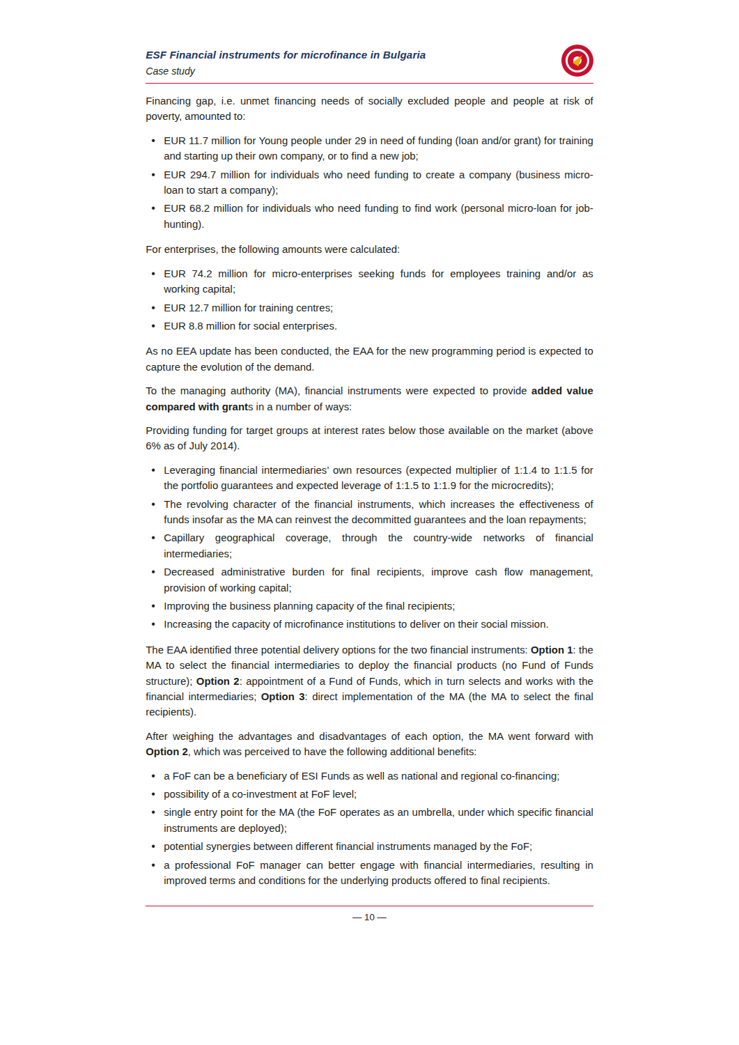ESF Financial instruments for microfinance in Bulgaria
Case study
Financing gap, i.e. unmet financing needs of socially excluded people and people at risk of poverty, amounted to:
EUR 11.7 million for Young people under 29 in need of funding (loan and/or grant) for training and starting up their own company, or to find a new job;
EUR 294.7 million for individuals who need funding to create a company (business micro-loan to start a company);
EUR 68.2 million for individuals who need funding to find work (personal micro-loan for job-hunting).
For enterprises, the following amounts were calculated:
EUR 74.2 million for micro-enterprises seeking funds for employees training and/or as working capital;
EUR 12.7 million for training centres;
EUR 8.8 million for social enterprises.
As no EEA update has been conducted, the EAA for the new programming period is expected to capture the evolution of the demand.
To the managing authority (MA), financial instruments were expected to provide added value compared with grants in a number of ways:
Providing funding for target groups at interest rates below those available on the market (above 6% as of July 2014).
Leveraging financial intermediaries’ own resources (expected multiplier of 1:1.4 to 1:1.5 for the portfolio guarantees and expected leverage of 1:1.5 to 1:1.9 for the microcredits);
The revolving character of the financial instruments, which increases the effectiveness of funds insofar as the MA can reinvest the decommitted guarantees and the loan repayments;
Capillary geographical coverage, through the country-wide networks of financial intermediaries;
Decreased administrative burden for final recipients, improve cash flow management, provision of working capital;
Improving the business planning capacity of the final recipients;
Increasing the capacity of microfinance institutions to deliver on their social mission.
The EAA identified three potential delivery options for the two financial instruments: Option 1: the MA to select the financial intermediaries to deploy the financial products (no Fund of Funds structure); Option 2: appointment of a Fund of Funds, which in turn selects and works with the financial intermediaries; Option 3: direct implementation of the MA (the MA to select the final recipients).
After weighing the advantages and disadvantages of each option, the MA went forward with Option 2, which was perceived to have the following additional benefits:
a FoF can be a beneficiary of ESI Funds as well as national and regional co-financing;
possibility of a co-investment at FoF level;
single entry point for the MA (the FoF operates as an umbrella, under which specific financial instruments are deployed);
potential synergies between different financial instruments managed by the FoF;
a professional FoF manager can better engage with financial intermediaries, resulting in improved terms and conditions for the underlying products offered to final recipients.
— 10 —